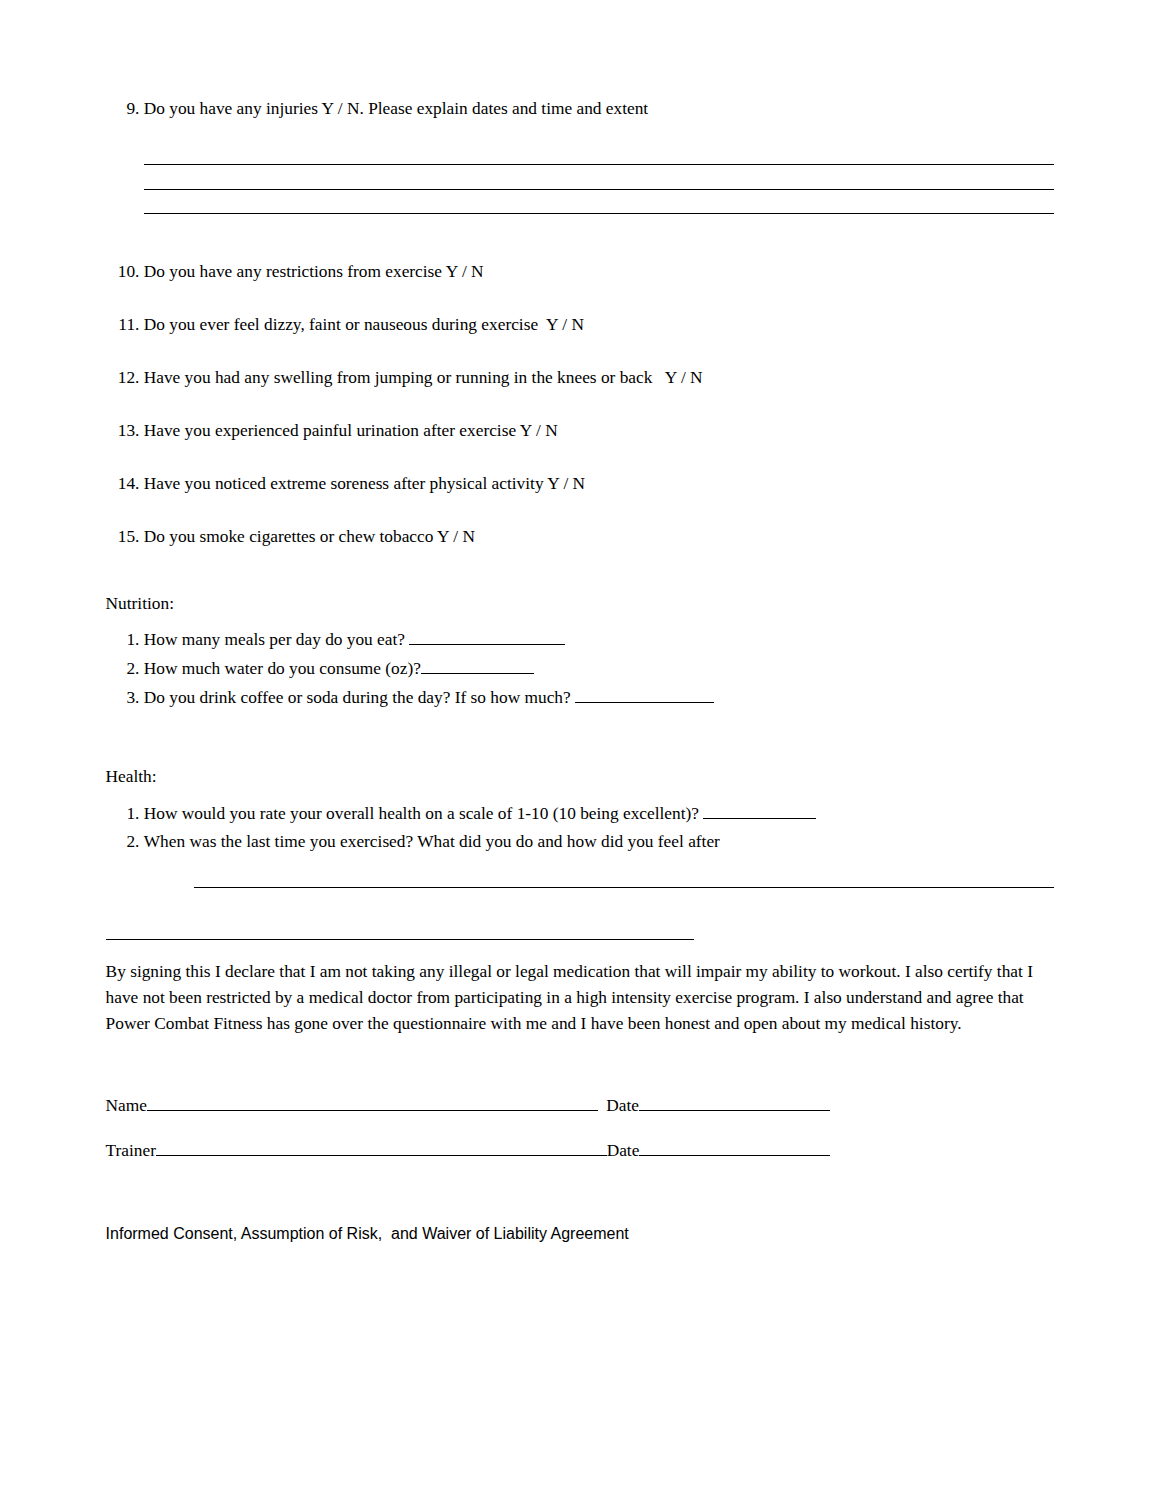Do you have any injuries Y / N. Please explain dates and time and extent
Do you have any restrictions from exercise Y / N
Do you ever feel dizzy, faint or nauseous during exercise Y / N
Have you had any swelling from jumping or running in the knees or back Y / N
Have you experienced painful urination after exercise Y / N
Have you noticed extreme soreness after physical activity Y / N
Do you smoke cigarettes or chew tobacco Y / N
Nutrition:
How many meals per day do you eat?
How much water do you consume (oz)?
Do you drink coffee or soda during the day? If so how much?
Health:
How would you rate your overall health on a scale of 1-10 (10 being excellent)?
When was the last time you exercised? What did you do and how did you feel after
By signing this I declare that I am not taking any illegal or legal medication that will impair my ability to workout. I also certify that I have not been restricted by a medical doctor from participating in a high intensity exercise program. I also understand and agree that Power Combat Fitness has gone over the questionnaire with me and I have been honest and open about my medical history.
Name Date
Trainer Date
Informed Consent, Assumption of Risk, and Waiver of Liability Agreement